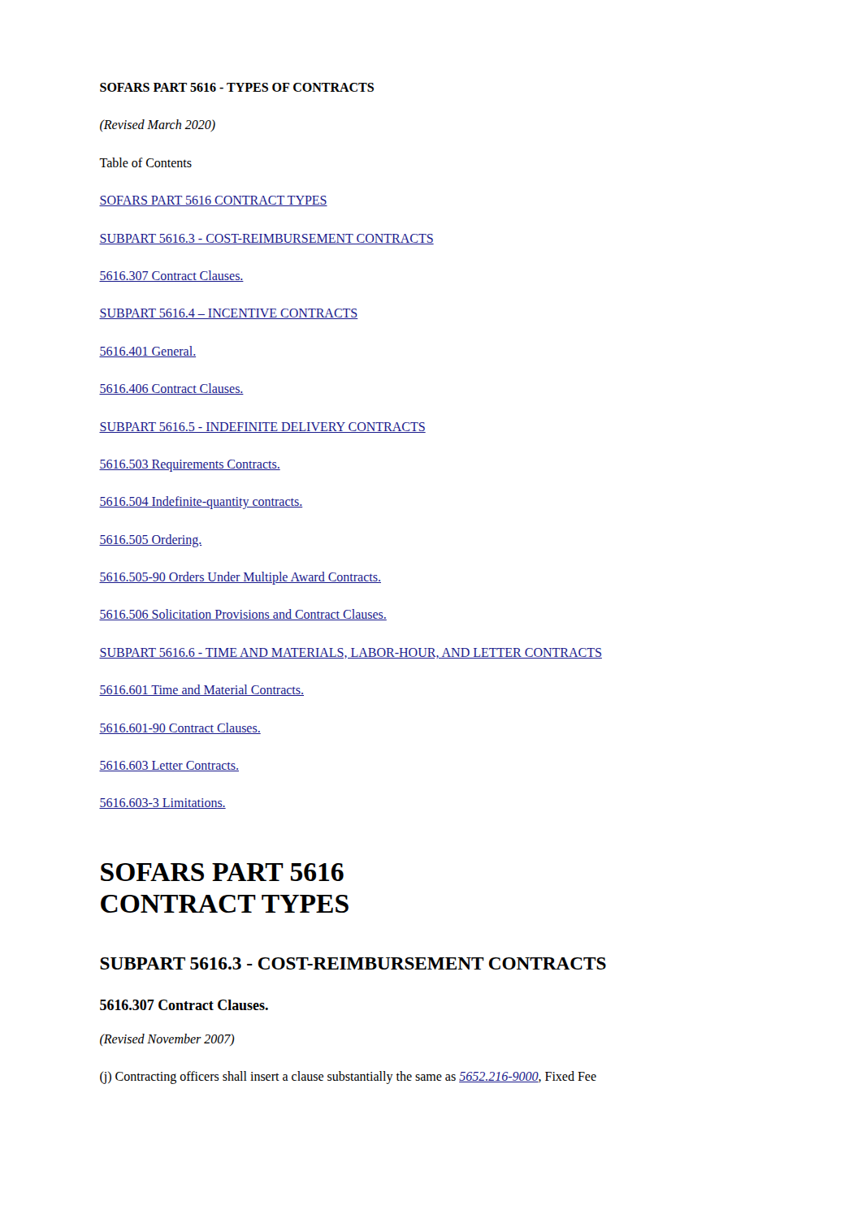SOFARS PART 5616 - TYPES OF CONTRACTS
(Revised March 2020)
Table of Contents
SOFARS PART 5616 CONTRACT TYPES
SUBPART 5616.3 - COST-REIMBURSEMENT CONTRACTS
5616.307 Contract Clauses.
SUBPART 5616.4 – INCENTIVE CONTRACTS
5616.401 General.
5616.406 Contract Clauses.
SUBPART 5616.5 - INDEFINITE DELIVERY CONTRACTS
5616.503 Requirements Contracts.
5616.504 Indefinite-quantity contracts.
5616.505 Ordering.
5616.505-90 Orders Under Multiple Award Contracts.
5616.506 Solicitation Provisions and Contract Clauses.
SUBPART 5616.6 - TIME AND MATERIALS, LABOR-HOUR, AND LETTER CONTRACTS
5616.601 Time and Material Contracts.
5616.601-90 Contract Clauses.
5616.603 Letter Contracts.
5616.603-3 Limitations.
SOFARS PART 5616
CONTRACT TYPES
SUBPART 5616.3 - COST-REIMBURSEMENT CONTRACTS
5616.307 Contract Clauses.
(Revised November 2007)
(j) Contracting officers shall insert a clause substantially the same as 5652.216-9000, Fixed Fee